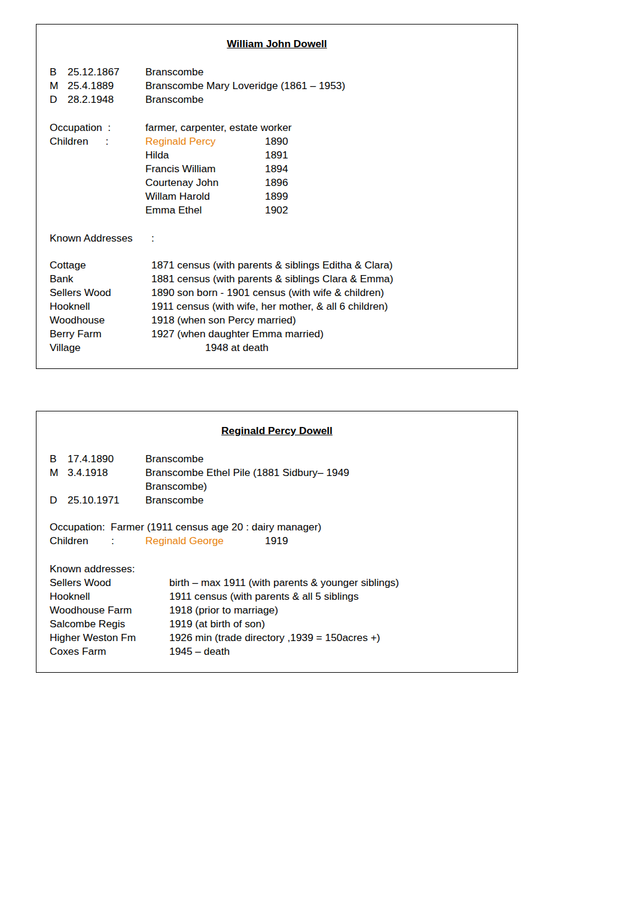William John Dowell
| B | 25.12.1867 | Branscombe |
| M | 25.4.1889 | Branscombe Mary Loveridge (1861 – 1953) |
| D | 28.2.1948 | Branscombe |
| Occupation : | farmer, carpenter, estate worker |
| Children : | / Reginald Percy / 1890 / / Hilda / 1891 / / Francis William / 1894 / / Courtenay John / 1896 / / Willam Harold / 1899 / / Emma Ethel / 1902 / |
| Known Addresses | : |
| Cottage | 1871 census (with parents & siblings Editha & Clara) |
| Bank | 1881 census (with parents & siblings Clara & Emma) |
| Sellers Wood | 1890 son born - 1901 census (with wife & children) |
| Hooknell | 1911 census (with wife, her mother, & all 6 children) |
| Woodhouse | 1918 (when son Percy married) |
| Berry Farm | 1927 (when daughter Emma married) |
| Village | 1948 at death |
Reginald Percy Dowell
| B | 17.4.1890 | Branscombe |
| M | 3.4.1918 | Branscombe Ethel Pile (1881 Sidbury– 1949 |
| | | Branscombe) |
| D | 25.10.1971 | Branscombe |
| Occupation: Farmer (1911 census age 20 : dairy manager) |
| Children : | / Reginald George / 1919 / |
| Known addresses: |
| Sellers Wood | birth – max 1911 (with parents & younger siblings) |
| Hooknell | 1911 census (with parents & all 5 siblings |
| Woodhouse Farm | 1918 (prior to marriage) |
| Salcombe Regis | 1919 (at birth of son) |
| Higher Weston Fm | 1926 min (trade directory ,1939 = 150acres +) |
| Coxes Farm | 1945 – death |